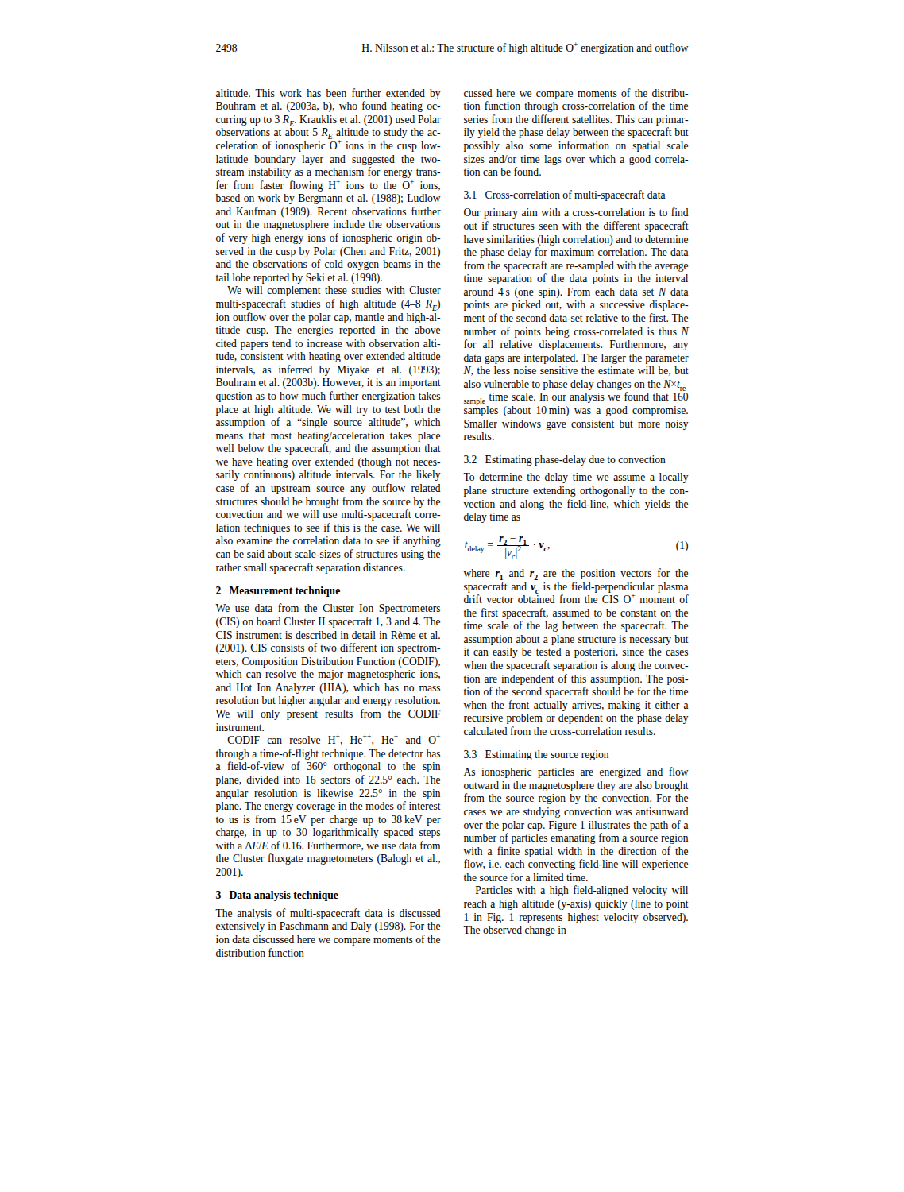2498
H. Nilsson et al.: The structure of high altitude O+ energization and outflow
altitude. This work has been further extended by Bouhram et al. (2003a, b), who found heating occurring up to 3 RE. Krauklis et al. (2001) used Polar observations at about 5 RE altitude to study the acceleration of ionospheric O+ ions in the cusp low-latitude boundary layer and suggested the two-stream instability as a mechanism for energy transfer from faster flowing H+ ions to the O+ ions, based on work by Bergmann et al. (1988); Ludlow and Kaufman (1989). Recent observations further out in the magnetosphere include the observations of very high energy ions of ionospheric origin observed in the cusp by Polar (Chen and Fritz, 2001) and the observations of cold oxygen beams in the tail lobe reported by Seki et al. (1998).
We will complement these studies with Cluster multi-spacecraft studies of high altitude (4–8 RE) ion outflow over the polar cap, mantle and high-altitude cusp. The energies reported in the above cited papers tend to increase with observation altitude, consistent with heating over extended altitude intervals, as inferred by Miyake et al. (1993); Bouhram et al. (2003b). However, it is an important question as to how much further energization takes place at high altitude. We will try to test both the assumption of a “single source altitude”, which means that most heating/acceleration takes place well below the spacecraft, and the assumption that we have heating over extended (though not necessarily continuous) altitude intervals. For the likely case of an upstream source any outflow related structures should be brought from the source by the convection and we will use multi-spacecraft correlation techniques to see if this is the case. We will also examine the correlation data to see if anything can be said about scale-sizes of structures using the rather small spacecraft separation distances.
2 Measurement technique
We use data from the Cluster Ion Spectrometers (CIS) on board Cluster II spacecraft 1, 3 and 4. The CIS instrument is described in detail in Rème et al. (2001). CIS consists of two different ion spectrometers, Composition Distribution Function (CODIF), which can resolve the major magnetospheric ions, and Hot Ion Analyzer (HIA), which has no mass resolution but higher angular and energy resolution. We will only present results from the CODIF instrument.
CODIF can resolve H+, He++, He+ and O+ through a time-of-flight technique. The detector has a field-of-view of 360° orthogonal to the spin plane, divided into 16 sectors of 22.5° each. The angular resolution is likewise 22.5° in the spin plane. The energy coverage in the modes of interest to us is from 15 eV per charge up to 38 keV per charge, in up to 30 logarithmically spaced steps with a ΔE/E of 0.16. Furthermore, we use data from the Cluster fluxgate magnetometers (Balogh et al., 2001).
3 Data analysis technique
The analysis of multi-spacecraft data is discussed extensively in Paschmann and Daly (1998). For the ion data discussed here we compare moments of the distribution function
cussed here we compare moments of the distribution function through cross-correlation of the time series from the different satellites. This can primarily yield the phase delay between the spacecraft but possibly also some information on spatial scale sizes and/or time lags over which a good correlation can be found.
3.1 Cross-correlation of multi-spacecraft data
Our primary aim with a cross-correlation is to find out if structures seen with the different spacecraft have similarities (high correlation) and to determine the phase delay for maximum correlation. The data from the spacecraft are re-sampled with the average time separation of the data points in the interval around 4 s (one spin). From each data set N data points are picked out, with a successive displacement of the second data-set relative to the first. The number of points being cross-correlated is thus N for all relative displacements. Furthermore, any data gaps are interpolated. The larger the parameter N, the less noise sensitive the estimate will be, but also vulnerable to phase delay changes on the N×tresample time scale. In our analysis we found that 160 samples (about 10 min) was a good compromise. Smaller windows gave consistent but more noisy results.
3.2 Estimating phase-delay due to convection
To determine the delay time we assume a locally plane structure extending orthogonally to the convection and along the field-line, which yields the delay time as
tdelay = r2 − r1 |vc|2 · vc,
(1)
where r1 and r2 are the position vectors for the spacecraft and vc is the field-perpendicular plasma drift vector obtained from the CIS O+ moment of the first spacecraft, assumed to be constant on the time scale of the lag between the spacecraft. The assumption about a plane structure is necessary but it can easily be tested a posteriori, since the cases when the spacecraft separation is along the convection are independent of this assumption. The position of the second spacecraft should be for the time when the front actually arrives, making it either a recursive problem or dependent on the phase delay calculated from the cross-correlation results.
3.3 Estimating the source region
As ionospheric particles are energized and flow outward in the magnetosphere they are also brought from the source region by the convection. For the cases we are studying convection was antisunward over the polar cap. Figure 1 illustrates the path of a number of particles emanating from a source region with a finite spatial width in the direction of the flow, i.e. each convecting field-line will experience the source for a limited time.
Particles with a high field-aligned velocity will reach a high altitude (y-axis) quickly (line to point 1 in Fig. 1 represents highest velocity observed). The observed change in